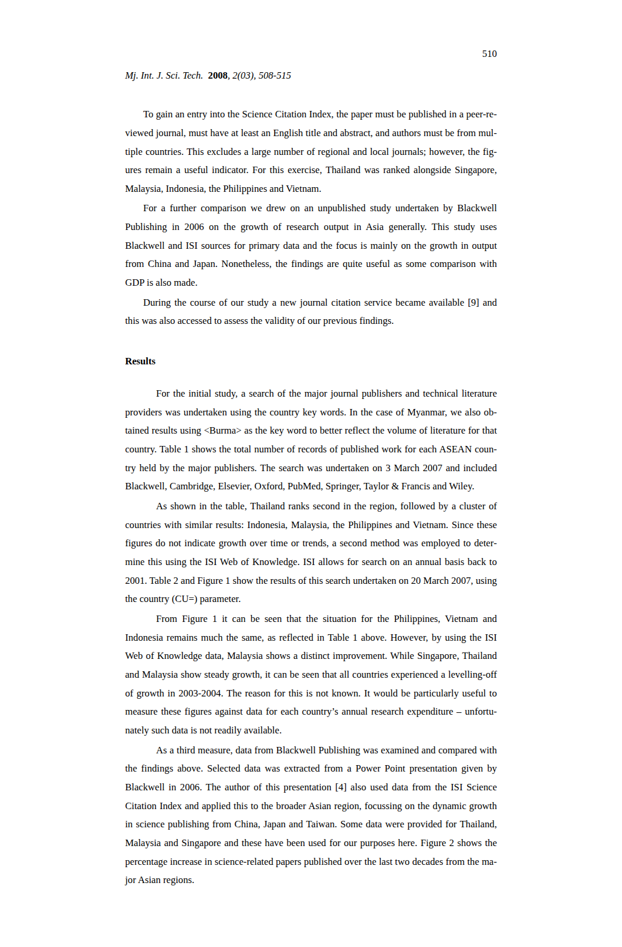510
Mj. Int. J. Sci. Tech. 2008, 2(03), 508-515
To gain an entry into the Science Citation Index, the paper must be published in a peer-reviewed journal, must have at least an English title and abstract, and authors must be from multiple countries. This excludes a large number of regional and local journals; however, the figures remain a useful indicator. For this exercise, Thailand was ranked alongside Singapore, Malaysia, Indonesia, the Philippines and Vietnam.
For a further comparison we drew on an unpublished study undertaken by Blackwell Publishing in 2006 on the growth of research output in Asia generally. This study uses Blackwell and ISI sources for primary data and the focus is mainly on the growth in output from China and Japan. Nonetheless, the findings are quite useful as some comparison with GDP is also made.
During the course of our study a new journal citation service became available [9] and this was also accessed to assess the validity of our previous findings.
Results
For the initial study, a search of the major journal publishers and technical literature providers was undertaken using the country key words. In the case of Myanmar, we also obtained results using <Burma> as the key word to better reflect the volume of literature for that country. Table 1 shows the total number of records of published work for each ASEAN country held by the major publishers. The search was undertaken on 3 March 2007 and included Blackwell, Cambridge, Elsevier, Oxford, PubMed, Springer, Taylor & Francis and Wiley.
As shown in the table, Thailand ranks second in the region, followed by a cluster of countries with similar results: Indonesia, Malaysia, the Philippines and Vietnam. Since these figures do not indicate growth over time or trends, a second method was employed to determine this using the ISI Web of Knowledge. ISI allows for search on an annual basis back to 2001. Table 2 and Figure 1 show the results of this search undertaken on 20 March 2007, using the country (CU=) parameter.
From Figure 1 it can be seen that the situation for the Philippines, Vietnam and Indonesia remains much the same, as reflected in Table 1 above. However, by using the ISI Web of Knowledge data, Malaysia shows a distinct improvement. While Singapore, Thailand and Malaysia show steady growth, it can be seen that all countries experienced a levelling-off of growth in 2003-2004. The reason for this is not known. It would be particularly useful to measure these figures against data for each country’s annual research expenditure – unfortunately such data is not readily available.
As a third measure, data from Blackwell Publishing was examined and compared with the findings above. Selected data was extracted from a Power Point presentation given by Blackwell in 2006. The author of this presentation [4] also used data from the ISI Science Citation Index and applied this to the broader Asian region, focussing on the dynamic growth in science publishing from China, Japan and Taiwan. Some data were provided for Thailand, Malaysia and Singapore and these have been used for our purposes here. Figure 2 shows the percentage increase in science-related papers published over the last two decades from the major Asian regions.